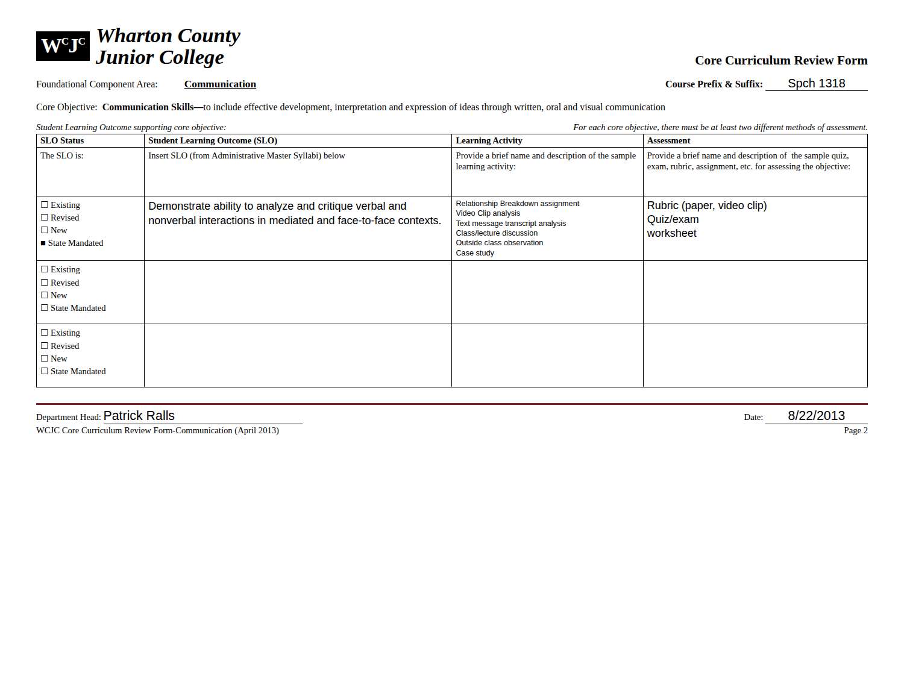WCJC
Wharton County
Junior College
Core Curriculum Review Form
Foundational Component Area: Communication
Course Prefix & Suffix: Spch 1318
Core Objective: Communication Skills—to include effective development, interpretation and expression of ideas through written, oral and visual communication
Student Learning Outcome supporting core objective: For each core objective, there must be at least two different methods of assessment.
| SLO Status | Student Learning Outcome (SLO) | Learning Activity | Assessment |
| --- | --- | --- | --- |
| The SLO is: | Insert SLO (from Administrative Master Syllabi) below | Provide a brief name and description of the sample learning activity: | Provide a brief name and description of the sample quiz, exam, rubric, assignment, etc. for assessing the objective: |
| ☐ Existing ☐ Revised ☐ New ■ State Mandated | Demonstrate ability to analyze and critique verbal and nonverbal interactions in mediated and face-to-face contexts. | Relationship Breakdown assignment Video Clip analysis Text message transcript analysis Class/lecture discussion Outside class observation Case study | Rubric (paper, video clip) Quiz/exam worksheet |
| ☐ Existing ☐ Revised ☐ New ☐ State Mandated | | | |
| ☐ Existing ☐ Revised ☐ New ☐ State Mandated | | | |
Department Head: Patrick Ralls
Date: 8/22/2013
WCJC Core Curriculum Review Form-Communication (April 2013) Page 2